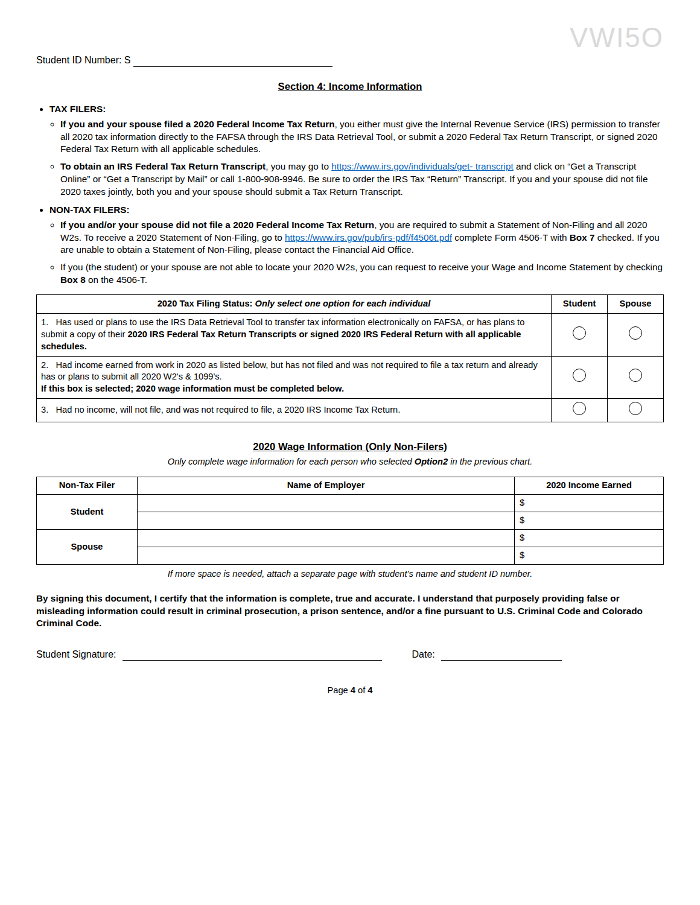VWI5O
Student ID Number: S
Section 4: Income Information
TAX FILERS:
If you and your spouse filed a 2020 Federal Income Tax Return, you either must give the Internal Revenue Service (IRS) permission to transfer all 2020 tax information directly to the FAFSA through the IRS Data Retrieval Tool, or submit a 2020 Federal Tax Return Transcript, or signed 2020 Federal Tax Return with all applicable schedules.
To obtain an IRS Federal Tax Return Transcript, you may go to https://www.irs.gov/individuals/get- transcript and click on “Get a Transcript Online” or “Get a Transcript by Mail” or call 1-800-908-9946. Be sure to order the IRS Tax “Return” Transcript. If you and your spouse did not file 2020 taxes jointly, both you and your spouse should submit a Tax Return Transcript.
NON-TAX FILERS:
If you and/or your spouse did not file a 2020 Federal Income Tax Return, you are required to submit a Statement of Non-Filing and all 2020 W2s. To receive a 2020 Statement of Non-Filing, go to https://www.irs.gov/pub/irs-pdf/f4506t.pdf complete Form 4506-T with Box 7 checked. If you are unable to obtain a Statement of Non-Filing, please contact the Financial Aid Office.
If you (the student) or your spouse are not able to locate your 2020 W2s, you can request to receive your Wage and Income Statement by checking Box 8 on the 4506-T.
| 2020 Tax Filing Status: Only select one option for each individual | Student | Spouse |
| --- | --- | --- |
| 1. Has used or plans to use the IRS Data Retrieval Tool to transfer tax information electronically on FAFSA, or has plans to submit a copy of their 2020 IRS Federal Tax Return Transcripts or signed 2020 IRS Federal Return with all applicable schedules. | | |
| 2. Had income earned from work in 2020 as listed below, but has not filed and was not required to file a tax return and already has or plans to submit all 2020 W2's & 1099's. If this box is selected; 2020 wage information must be completed below. | | |
| 3. Had no income, will not file, and was not required to file, a 2020 IRS Income Tax Return. | | |
2020 Wage Information (Only Non-Filers)
Only complete wage information for each person who selected Option2 in the previous chart.
| Non-Tax Filer | Name of Employer | 2020 Income Earned |
| --- | --- | --- |
| Student | | $ |
| | $ |
| Spouse | | $ |
| | $ |
If more space is needed, attach a separate page with student’s name and student ID number.
By signing this document, I certify that the information is complete, true and accurate. I understand that purposely providing false or misleading information could result in criminal prosecution, a prison sentence, and/or a fine pursuant to U.S. Criminal Code and Colorado Criminal Code.
Student Signature: Date:
Page 4 of 4